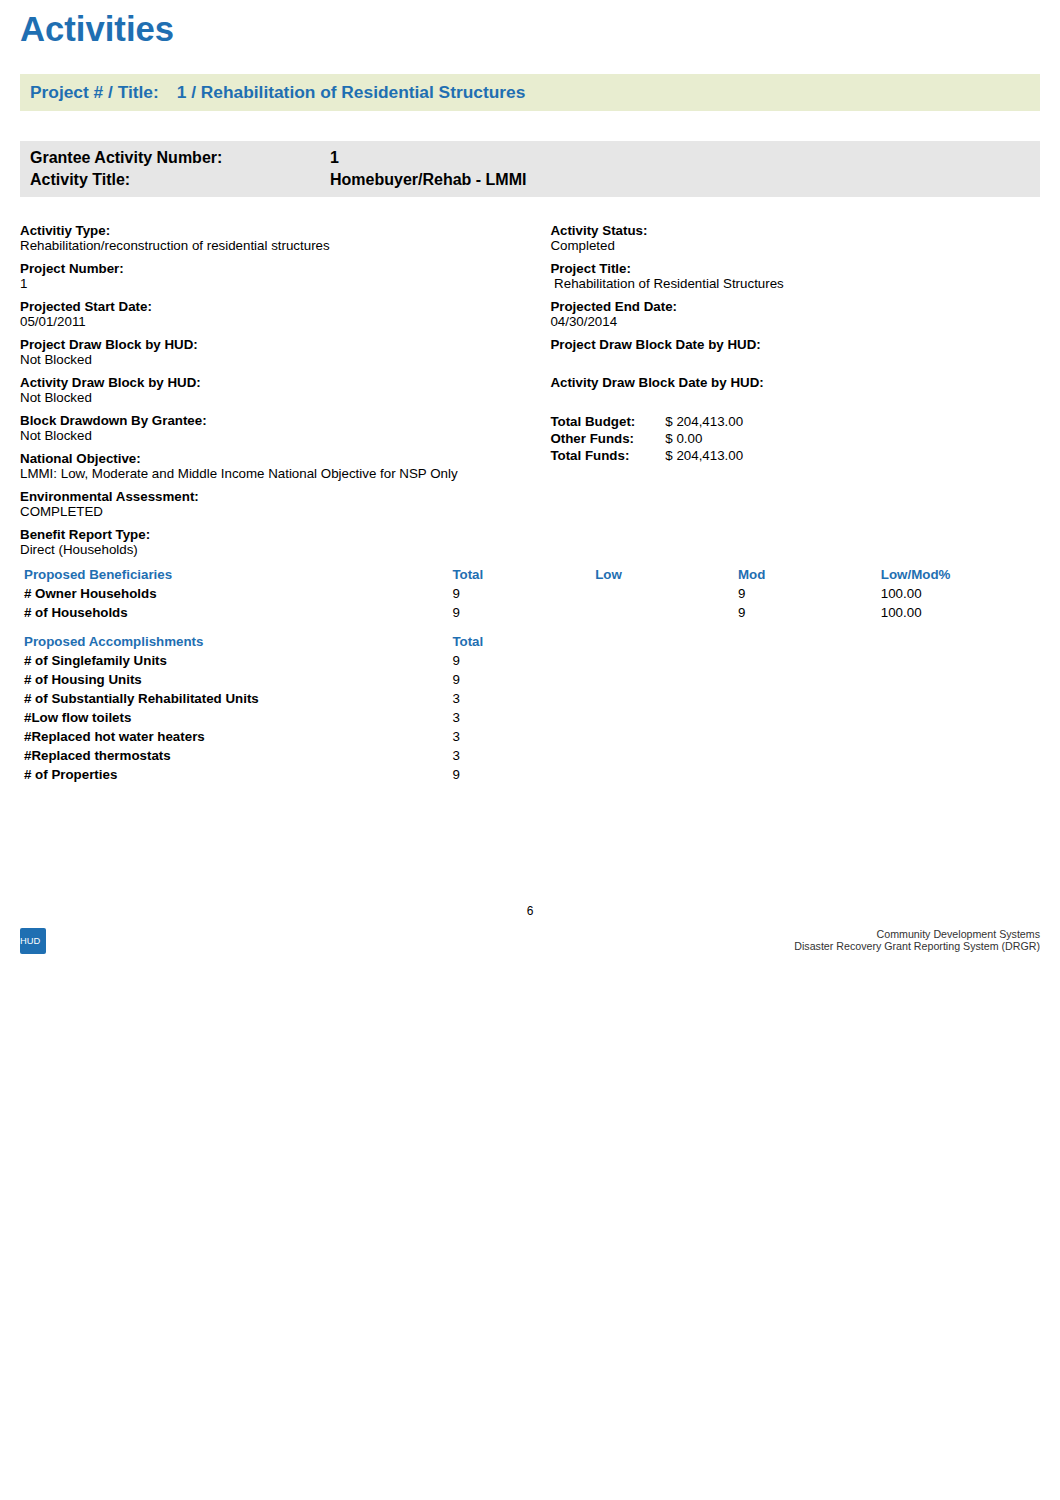Activities
Project # / Title: 1 / Rehabilitation of Residential Structures
| Grantee Activity Number: | 1 |
| Activity Title: | Homebuyer/Rehab - LMMI |
| Activitiy Type: Rehabilitation/reconstruction of residential structures Project Number: 1 Projected Start Date: 05/01/2011 Project Draw Block by HUD: Not Blocked Activity Draw Block by HUD: Not Blocked Block Drawdown By Grantee: Not Blocked National Objective: LMMI: Low, Moderate and Middle Income National Objective for NSP Only Environmental Assessment: COMPLETED Benefit Report Type: Direct (Households) | Activity Status: Completed Project Title: Rehabilitation of Residential Structures Projected End Date: 04/30/2014 Project Draw Block Date by HUD: Activity Draw Block Date by HUD: / Total Budget: / $ 204,413.00 / / Other Funds: / $ 0.00 / / Total Funds: / $ 204,413.00 / |
| Proposed Beneficiaries | Total | Low | Mod | Low/Mod% |
| --- | --- | --- | --- | --- |
| # Owner Households | 9 | | 9 | 100.00 |
| # of Households | 9 | | 9 | 100.00 |
| Proposed Accomplishments | Total | |
| --- | --- | --- |
| # of Singlefamily Units | 9 | |
| # of Housing Units | 9 | |
| # of Substantially Rehabilitated Units | 3 | |
| #Low flow toilets | 3 | |
| #Replaced hot water heaters | 3 | |
| #Replaced thermostats | 3 | |
| # of Properties | 9 | |
6
HUD
Community Development Systems
Disaster Recovery Grant Reporting System (DRGR)